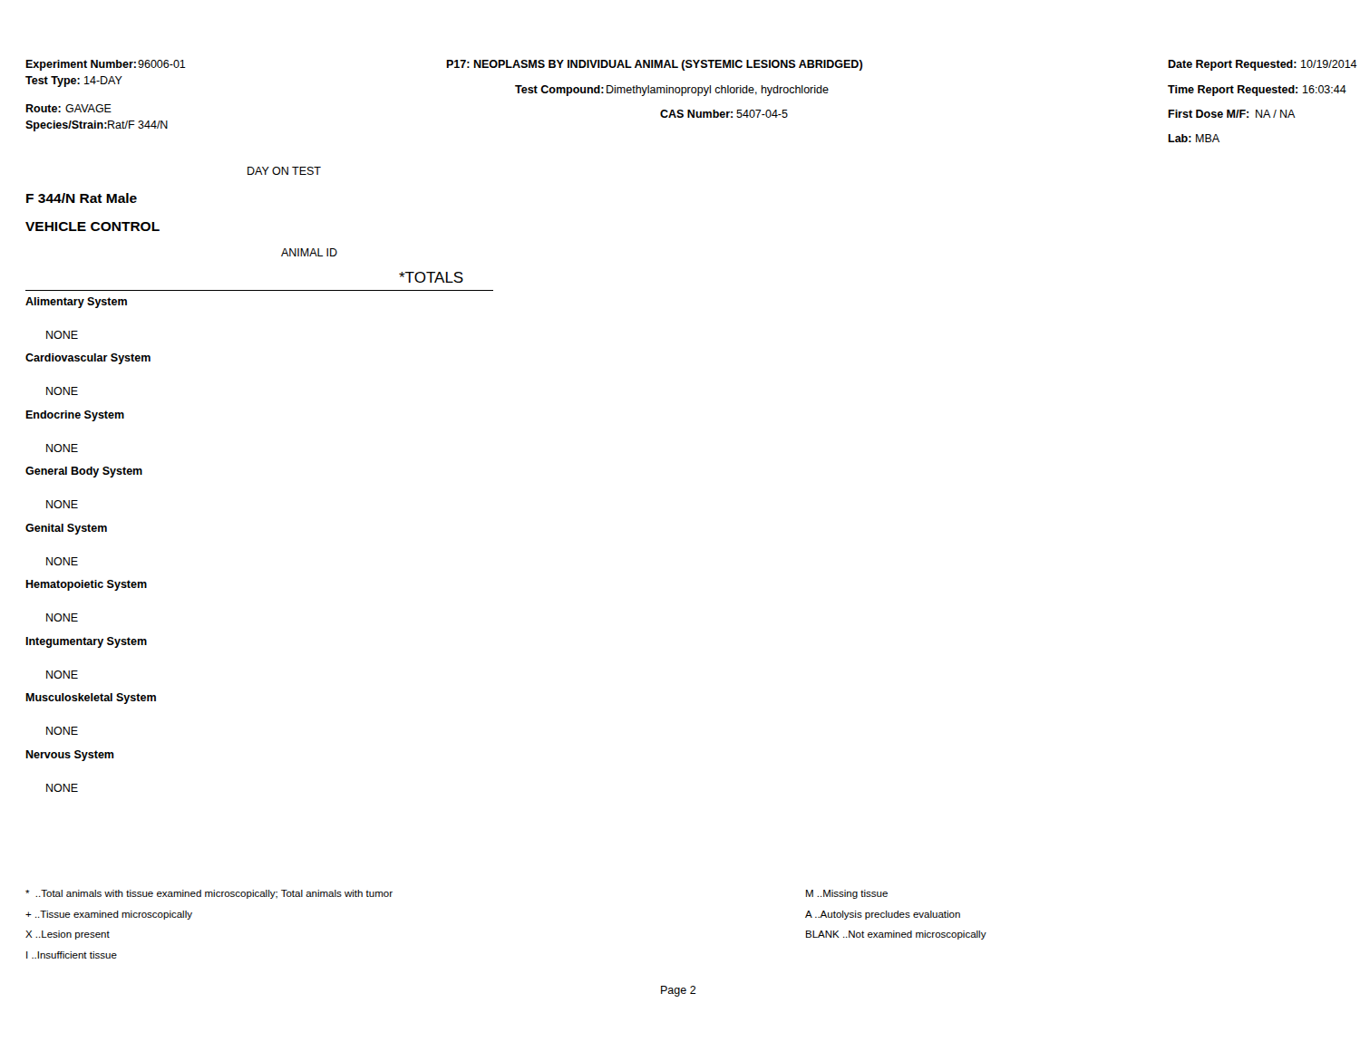Experiment Number:
96006-01
Test Type:
14-DAY
Route:
GAVAGE
Species/Strain:
Rat/F 344/N
P17: NEOPLASMS BY INDIVIDUAL ANIMAL (SYSTEMIC LESIONS ABRIDGED)
Test Compound:
Dimethylaminopropyl chloride, hydrochloride
CAS Number:
5407-04-5
Date Report Requested:
10/19/2014
Time Report Requested:
16:03:44
First Dose M/F:
NA / NA
Lab:
MBA
DAY ON TEST
F 344/N Rat Male
VEHICLE CONTROL
ANIMAL ID
*TOTALS
Alimentary System
NONE
Cardiovascular System
NONE
Endocrine System
NONE
General Body System
NONE
Genital System
NONE
Hematopoietic System
NONE
Integumentary System
NONE
Musculoskeletal System
NONE
Nervous System
NONE
* ..Total animals with tissue examined microscopically; Total animals with tumor
M ..Missing tissue
+ ..Tissue examined microscopically
A ..Autolysis precludes evaluation
X ..Lesion present
BLANK ..Not examined microscopically
I ..Insufficient tissue
Page 2